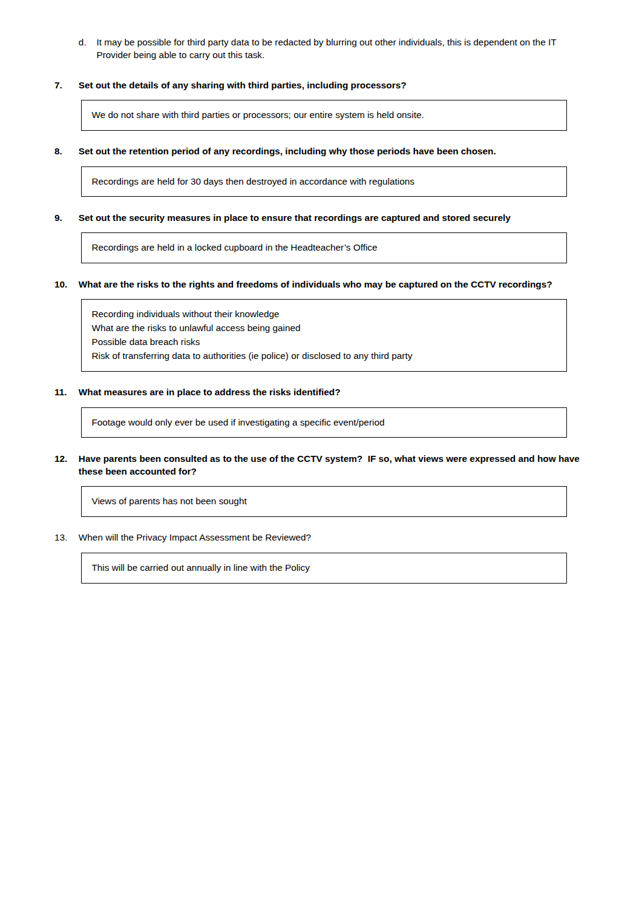d. It may be possible for third party data to be redacted by blurring out other individuals, this is dependent on the IT Provider being able to carry out this task.
7.
Set out the details of any sharing with third parties, including processors?
We do not share with third parties or processors; our entire system is held onsite.
8.
Set out the retention period of any recordings, including why those periods have been chosen.
Recordings are held for 30 days then destroyed in accordance with regulations
9.
Set out the security measures in place to ensure that recordings are captured and stored securely
Recordings are held in a locked cupboard in the Headteacher’s Office
10.
What are the risks to the rights and freedoms of individuals who may be captured on the CCTV recordings?
Recording individuals without their knowledge
What are the risks to unlawful access being gained
Possible data breach risks
Risk of transferring data to authorities (ie police) or disclosed to any third party
11.
What measures are in place to address the risks identified?
Footage would only ever be used if investigating a specific event/period
12.
Have parents been consulted as to the use of the CCTV system? IF so, what views were expressed and how have these been accounted for?
Views of parents has not been sought
13.
When will the Privacy Impact Assessment be Reviewed?
This will be carried out annually in line with the Policy